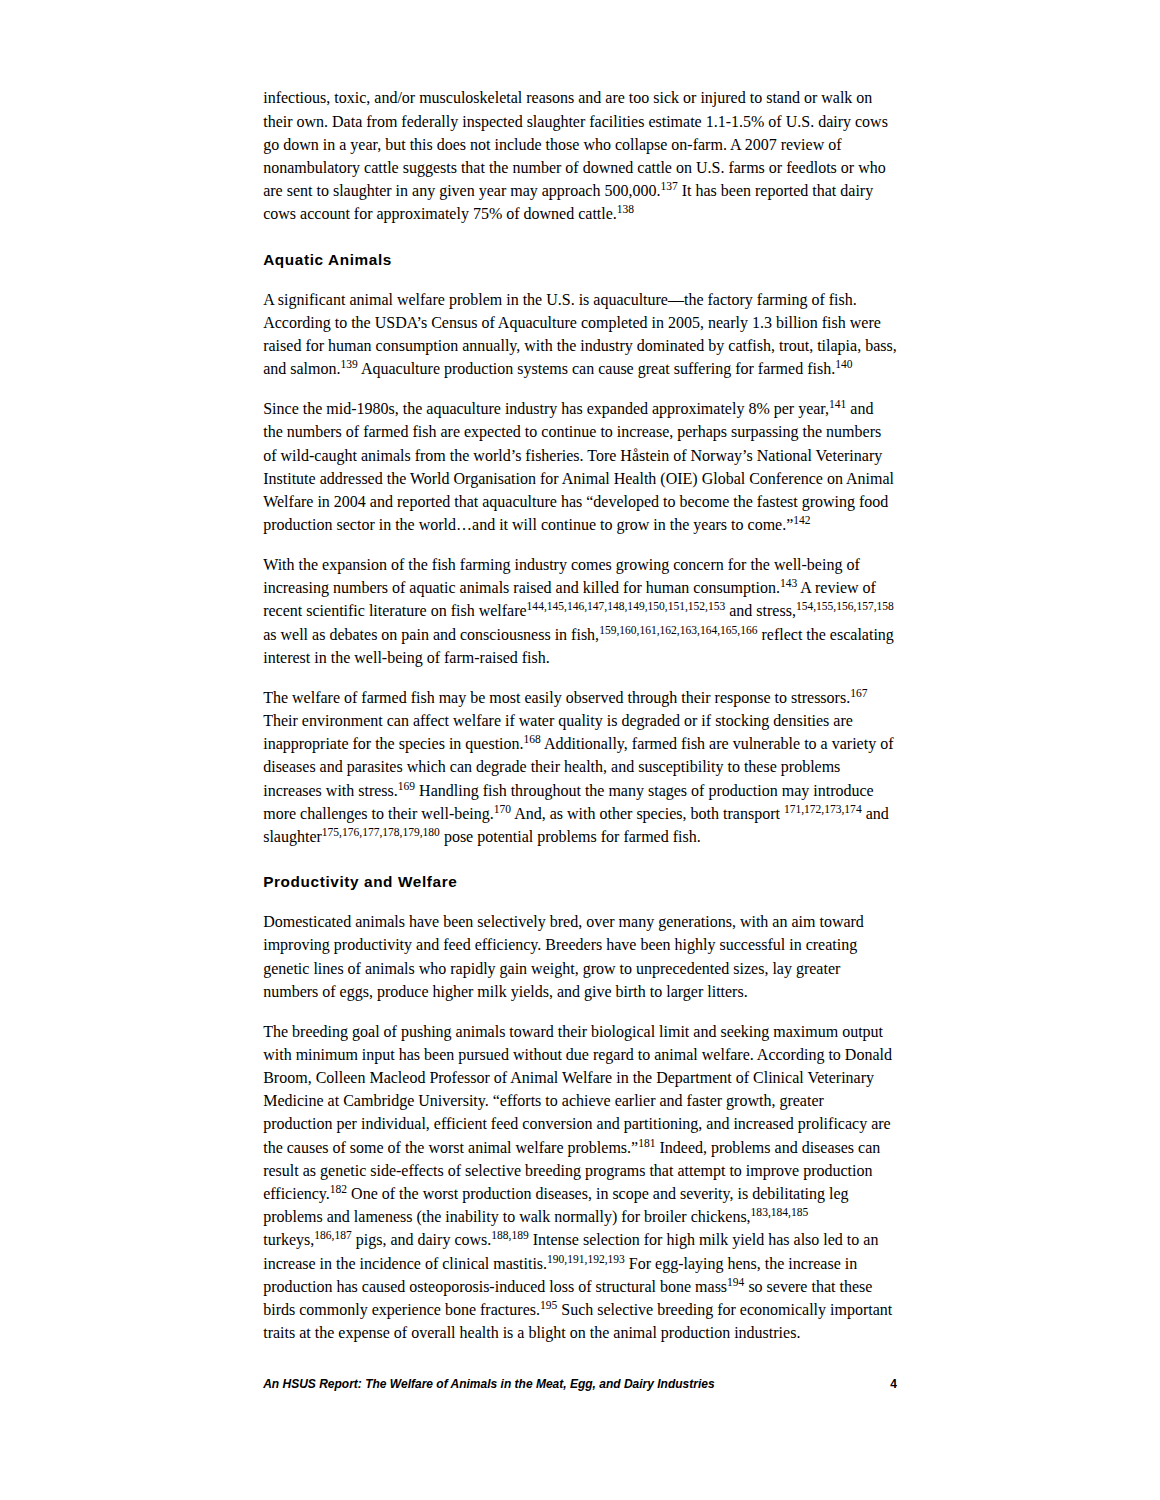infectious, toxic, and/or musculoskeletal reasons and are too sick or injured to stand or walk on their own. Data from federally inspected slaughter facilities estimate 1.1-1.5% of U.S. dairy cows go down in a year, but this does not include those who collapse on-farm. A 2007 review of nonambulatory cattle suggests that the number of downed cattle on U.S. farms or feedlots or who are sent to slaughter in any given year may approach 500,000.137 It has been reported that dairy cows account for approximately 75% of downed cattle.138
Aquatic Animals
A significant animal welfare problem in the U.S. is aquaculture—the factory farming of fish. According to the USDA’s Census of Aquaculture completed in 2005, nearly 1.3 billion fish were raised for human consumption annually, with the industry dominated by catfish, trout, tilapia, bass, and salmon.139 Aquaculture production systems can cause great suffering for farmed fish.140
Since the mid-1980s, the aquaculture industry has expanded approximately 8% per year,141 and the numbers of farmed fish are expected to continue to increase, perhaps surpassing the numbers of wild-caught animals from the world’s fisheries. Tore Håstein of Norway’s National Veterinary Institute addressed the World Organisation for Animal Health (OIE) Global Conference on Animal Welfare in 2004 and reported that aquaculture has “developed to become the fastest growing food production sector in the world…and it will continue to grow in the years to come.”142
With the expansion of the fish farming industry comes growing concern for the well-being of increasing numbers of aquatic animals raised and killed for human consumption.143 A review of recent scientific literature on fish welfare144,145,146,147,148,149,150,151,152,153 and stress,154,155,156,157,158 as well as debates on pain and consciousness in fish,159,160,161,162,163,164,165,166 reflect the escalating interest in the well-being of farm-raised fish.
The welfare of farmed fish may be most easily observed through their response to stressors.167 Their environment can affect welfare if water quality is degraded or if stocking densities are inappropriate for the species in question.168 Additionally, farmed fish are vulnerable to a variety of diseases and parasites which can degrade their health, and susceptibility to these problems increases with stress.169 Handling fish throughout the many stages of production may introduce more challenges to their well-being.170 And, as with other species, both transport 171,172,173,174 and slaughter175,176,177,178,179,180 pose potential problems for farmed fish.
Productivity and Welfare
Domesticated animals have been selectively bred, over many generations, with an aim toward improving productivity and feed efficiency. Breeders have been highly successful in creating genetic lines of animals who rapidly gain weight, grow to unprecedented sizes, lay greater numbers of eggs, produce higher milk yields, and give birth to larger litters.
The breeding goal of pushing animals toward their biological limit and seeking maximum output with minimum input has been pursued without due regard to animal welfare. According to Donald Broom, Colleen Macleod Professor of Animal Welfare in the Department of Clinical Veterinary Medicine at Cambridge University. “efforts to achieve earlier and faster growth, greater production per individual, efficient feed conversion and partitioning, and increased prolificacy are the causes of some of the worst animal welfare problems.”181 Indeed, problems and diseases can result as genetic side-effects of selective breeding programs that attempt to improve production efficiency.182 One of the worst production diseases, in scope and severity, is debilitating leg problems and lameness (the inability to walk normally) for broiler chickens,183,184,185 turkeys,186,187 pigs, and dairy cows.188,189 Intense selection for high milk yield has also led to an increase in the incidence of clinical mastitis.190,191,192,193 For egg-laying hens, the increase in production has caused osteoporosis-induced loss of structural bone mass194 so severe that these birds commonly experience bone fractures.195 Such selective breeding for economically important traits at the expense of overall health is a blight on the animal production industries.
An HSUS Report: The Welfare of Animals in the Meat, Egg, and Dairy Industries 4